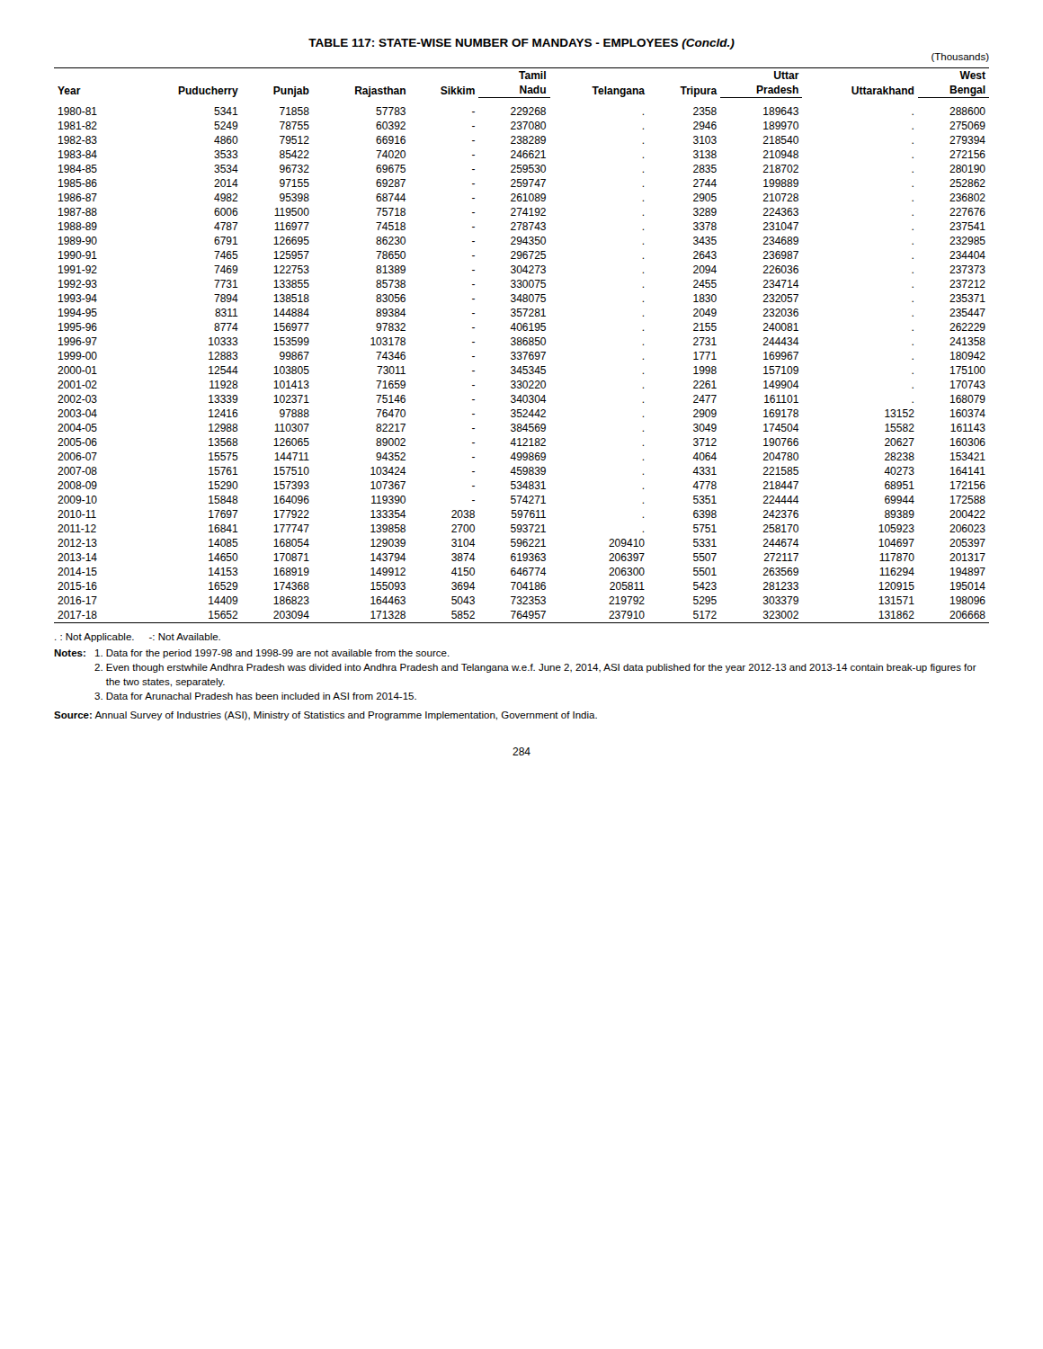TABLE 117: STATE-WISE NUMBER OF MANDAYS - EMPLOYEES (Concld.)
(Thousands)
| Year | Puducherry | Punjab | Rajasthan | Sikkim | Tamil | Telangana | Tripura | Uttar | Uttarakhand | West |
| --- | --- | --- | --- | --- | --- | --- | --- | --- | --- | --- |
| Nadu | Pradesh | Bengal |
| 1980-81 | 5341 | 71858 | 57783 | - | 229268 | . | 2358 | 189643 | . | 288600 |
| 1981-82 | 5249 | 78755 | 60392 | - | 237080 | . | 2946 | 189970 | . | 275069 |
| 1982-83 | 4860 | 79512 | 66916 | - | 238289 | . | 3103 | 218540 | . | 279394 |
| 1983-84 | 3533 | 85422 | 74020 | - | 246621 | . | 3138 | 210948 | . | 272156 |
| 1984-85 | 3534 | 96732 | 69675 | - | 259530 | . | 2835 | 218702 | . | 280190 |
| 1985-86 | 2014 | 97155 | 69287 | - | 259747 | . | 2744 | 199889 | . | 252862 |
| 1986-87 | 4982 | 95398 | 68744 | - | 261089 | . | 2905 | 210728 | . | 236802 |
| 1987-88 | 6006 | 119500 | 75718 | - | 274192 | . | 3289 | 224363 | . | 227676 |
| 1988-89 | 4787 | 116977 | 74518 | - | 278743 | . | 3378 | 231047 | . | 237541 |
| 1989-90 | 6791 | 126695 | 86230 | - | 294350 | . | 3435 | 234689 | . | 232985 |
| 1990-91 | 7465 | 125957 | 78650 | - | 296725 | . | 2643 | 236987 | . | 234404 |
| 1991-92 | 7469 | 122753 | 81389 | - | 304273 | . | 2094 | 226036 | . | 237373 |
| 1992-93 | 7731 | 133855 | 85738 | - | 330075 | . | 2455 | 234714 | . | 237212 |
| 1993-94 | 7894 | 138518 | 83056 | - | 348075 | . | 1830 | 232057 | . | 235371 |
| 1994-95 | 8311 | 144884 | 89384 | - | 357281 | . | 2049 | 232036 | . | 235447 |
| 1995-96 | 8774 | 156977 | 97832 | - | 406195 | . | 2155 | 240081 | . | 262229 |
| 1996-97 | 10333 | 153599 | 103178 | - | 386850 | . | 2731 | 244434 | . | 241358 |
| 1999-00 | 12883 | 99867 | 74346 | - | 337697 | . | 1771 | 169967 | . | 180942 |
| 2000-01 | 12544 | 103805 | 73011 | - | 345345 | . | 1998 | 157109 | . | 175100 |
| 2001-02 | 11928 | 101413 | 71659 | - | 330220 | . | 2261 | 149904 | . | 170743 |
| 2002-03 | 13339 | 102371 | 75146 | - | 340304 | . | 2477 | 161101 | . | 168079 |
| 2003-04 | 12416 | 97888 | 76470 | - | 352442 | . | 2909 | 169178 | 13152 | 160374 |
| 2004-05 | 12988 | 110307 | 82217 | - | 384569 | . | 3049 | 174504 | 15582 | 161143 |
| 2005-06 | 13568 | 126065 | 89002 | - | 412182 | . | 3712 | 190766 | 20627 | 160306 |
| 2006-07 | 15575 | 144711 | 94352 | - | 499869 | . | 4064 | 204780 | 28238 | 153421 |
| 2007-08 | 15761 | 157510 | 103424 | - | 459839 | . | 4331 | 221585 | 40273 | 164141 |
| 2008-09 | 15290 | 157393 | 107367 | - | 534831 | . | 4778 | 218447 | 68951 | 172156 |
| 2009-10 | 15848 | 164096 | 119390 | - | 574271 | . | 5351 | 224444 | 69944 | 172588 |
| 2010-11 | 17697 | 177922 | 133354 | 2038 | 597611 | . | 6398 | 242376 | 89389 | 200422 |
| 2011-12 | 16841 | 177747 | 139858 | 2700 | 593721 | . | 5751 | 258170 | 105923 | 206023 |
| 2012-13 | 14085 | 168054 | 129039 | 3104 | 596221 | 209410 | 5331 | 244674 | 104697 | 205397 |
| 2013-14 | 14650 | 170871 | 143794 | 3874 | 619363 | 206397 | 5507 | 272117 | 117870 | 201317 |
| 2014-15 | 14153 | 168919 | 149912 | 4150 | 646774 | 206300 | 5501 | 263569 | 116294 | 194897 |
| 2015-16 | 16529 | 174368 | 155093 | 3694 | 704186 | 205811 | 5423 | 281233 | 120915 | 195014 |
| 2016-17 | 14409 | 186823 | 164463 | 5043 | 732353 | 219792 | 5295 | 303379 | 131571 | 198096 |
| 2017-18 | 15652 | 203094 | 171328 | 5852 | 764957 | 237910 | 5172 | 323002 | 131862 | 206668 |
. : Not Applicable. -: Not Available.
Notes:
Data for the period 1997-98 and 1998-99 are not available from the source.
Even though erstwhile Andhra Pradesh was divided into Andhra Pradesh and Telangana w.e.f. June 2, 2014, ASI data published for the year 2012-13 and 2013-14 contain break-up figures for the two states, separately.
Data for Arunachal Pradesh has been included in ASI from 2014-15.
Source: Annual Survey of Industries (ASI), Ministry of Statistics and Programme Implementation, Government of India.
284